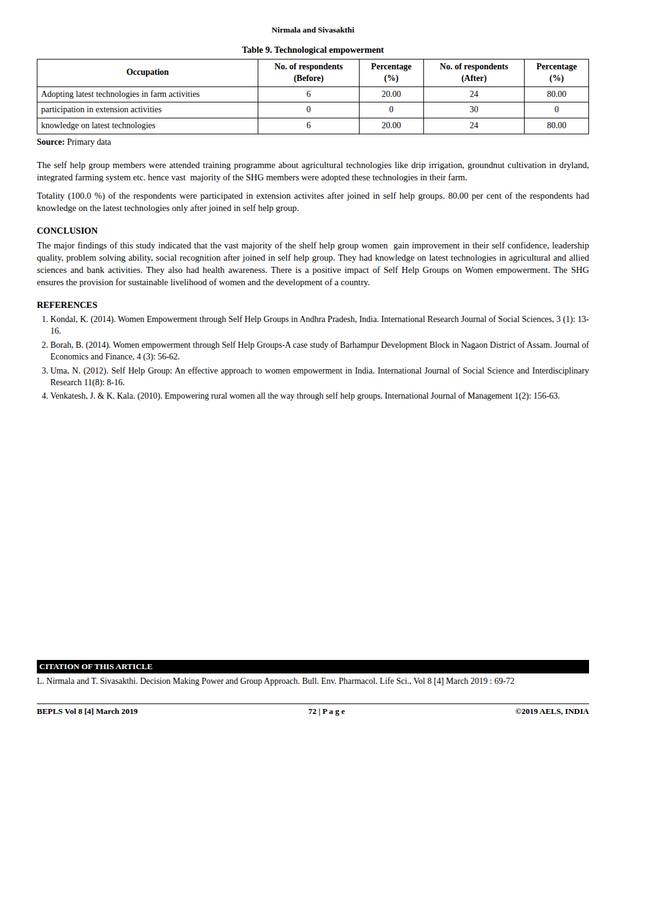Nirmala and Sivasakthi
Table 9. Technological empowerment
| Occupation | No. of respondents (Before) | Percentage (%) | No. of respondents (After) | Percentage (%) |
| --- | --- | --- | --- | --- |
| Adopting latest technologies in farm activities | 6 | 20.00 | 24 | 80.00 |
| participation in extension activities | 0 | 0 | 30 | 0 |
| knowledge on latest technologies | 6 | 20.00 | 24 | 80.00 |
Source: Primary data
The self help group members were attended training programme about agricultural technologies like drip irrigation, groundnut cultivation in dryland, integrated farming system etc. hence vast majority of the SHG members were adopted these technologies in their farm.
Totality (100.0 %) of the respondents were participated in extension activites after joined in self help groups. 80.00 per cent of the respondents had knowledge on the latest technologies only after joined in self help group.
Conclusion
The major findings of this study indicated that the vast majority of the shelf help group women gain improvement in their self confidence, leadership quality, problem solving ability, social recognition after joined in self help group. They had knowledge on latest technologies in agricultural and allied sciences and bank activities. They also had health awareness. There is a positive impact of Self Help Groups on Women empowerment. The SHG ensures the provision for sustainable livelihood of women and the development of a country.
References
Kondal, K. (2014). Women Empowerment through Self Help Groups in Andhra Pradesh, India. International Research Journal of Social Sciences, 3 (1): 13-16.
Borah, B. (2014). Women empowerment through Self Help Groups-A case study of Barhampur Development Block in Nagaon District of Assam. Journal of Economics and Finance, 4 (3): 56-62.
Uma, N. (2012). Self Help Group: An effective approach to women empowerment in India. International Journal of Social Science and Interdisciplinary Research 11(8): 8-16.
Venkatesh, J. & K. Kala. (2010). Empowering rural women all the way through self help groups. International Journal of Management 1(2): 156-63.
CITATION OF THIS ARTICLE
L. Nirmala and T. Sivasakthi. Decision Making Power and Group Approach. Bull. Env. Pharmacol. Life Sci., Vol 8 [4] March 2019 : 69-72
BEPLS Vol 8 [4] March 2019
72 | P a g e
©2019 AELS, INDIA